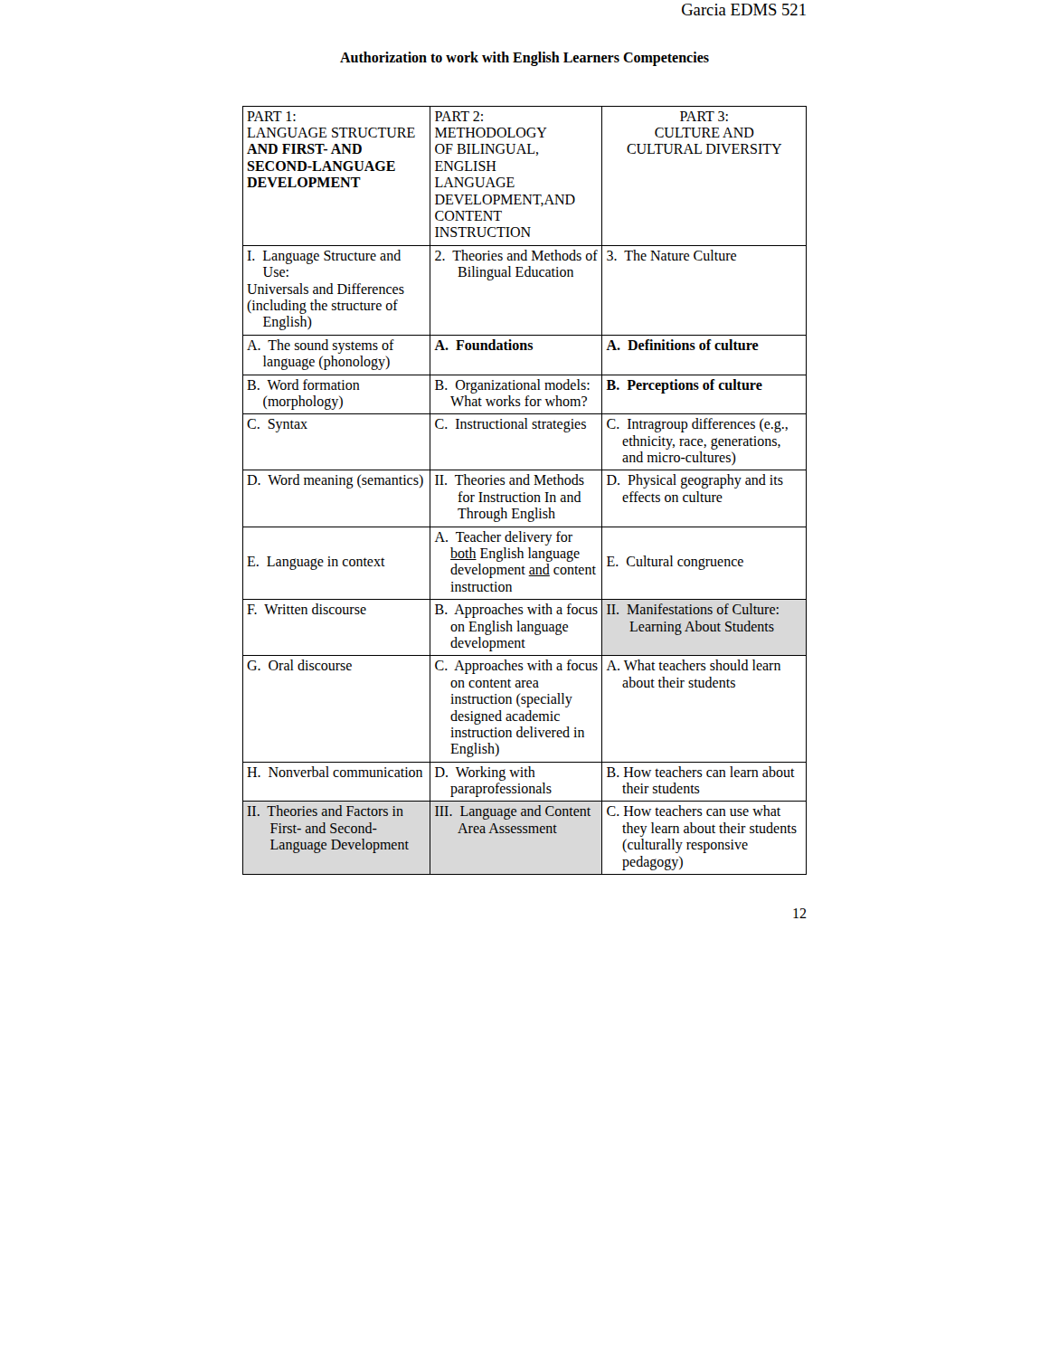Garcia EDMS 521
Authorization to work with English Learners Competencies
| PART 1: LANGUAGE STRUCTURE AND FIRST- AND SECOND-LANGUAGE DEVELOPMENT | PART 2: METHODOLOGY OF BILINGUAL, ENGLISH LANGUAGE DEVELOPMENT,AND CONTENT INSTRUCTION | PART 3: CULTURE AND CULTURAL DIVERSITY |
| I. Language Structure and Use: Universals and Differences (including the structure of English) | 2. Theories and Methods of Bilingual Education | 3. The Nature Culture |
| A. The sound systems of language (phonology) | A. Foundations | A. Definitions of culture |
| B. Word formation (morphology) | B. Organizational models: What works for whom? | B. Perceptions of culture |
| C. Syntax | C. Instructional strategies | C. Intragroup differences (e.g., ethnicity, race, generations, and micro-cultures) |
| D. Word meaning (semantics) | II. Theories and Methods for Instruction In and Through English | D. Physical geography and its effects on culture |
| E. Language in context | A. Teacher delivery for both English language development and content instruction | E. Cultural congruence |
| F. Written discourse | B. Approaches with a focus on English language development | II. Manifestations of Culture: Learning About Students |
| G. Oral discourse | C. Approaches with a focus on content area instruction (specially designed academic instruction delivered in English) | A. What teachers should learn about their students |
| H. Nonverbal communication | D. Working with paraprofessionals | B. How teachers can learn about their students |
| II. Theories and Factors in First- and Second-Language Development | III. Language and Content Area Assessment | C. How teachers can use what they learn about their students (culturally responsive pedagogy) |
12